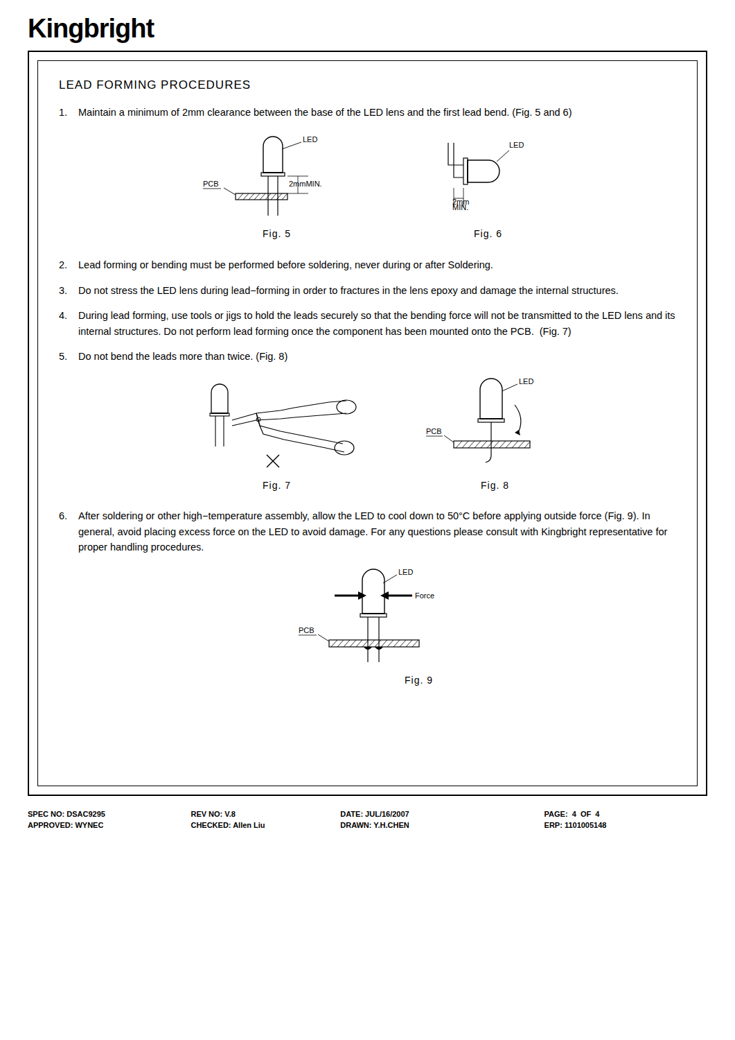Kingbright
LEAD FORMING PROCEDURES
Maintain a minimum of 2mm clearance between the base of the LED lens and the first lead bend. (Fig. 5 and 6)
LED PCB 2mmMIN.
Fig. 5
LED 2mm MIN.
Fig. 6
Lead forming or bending must be performed before soldering, never during or after Soldering.
Do not stress the LED lens during lead−forming in order to fractures in the lens epoxy and damage the internal structures.
During lead forming, use tools or jigs to hold the leads securely so that the bending force will not be transmitted to the LED lens and its internal structures. Do not perform lead forming once the component has been mounted onto the PCB. (Fig. 7)
Do not bend the leads more than twice. (Fig. 8)
Fig. 7
LED PCB
Fig. 8
After soldering or other high−temperature assembly, allow the LED to cool down to 50°C before applying outside force (Fig. 9). In general, avoid placing excess force on the LED to avoid damage. For any questions please consult with Kingbright representative for proper handling procedures.
LED PCB Force
Fig. 9
| SPEC NO: DSAC9295 | REV NO: V.8 | DATE: JUL/16/2007 | PAGE: 4 OF 4 |
| APPROVED: WYNEC | CHECKED: Allen Liu | DRAWN: Y.H.CHEN | ERP: 1101005148 |